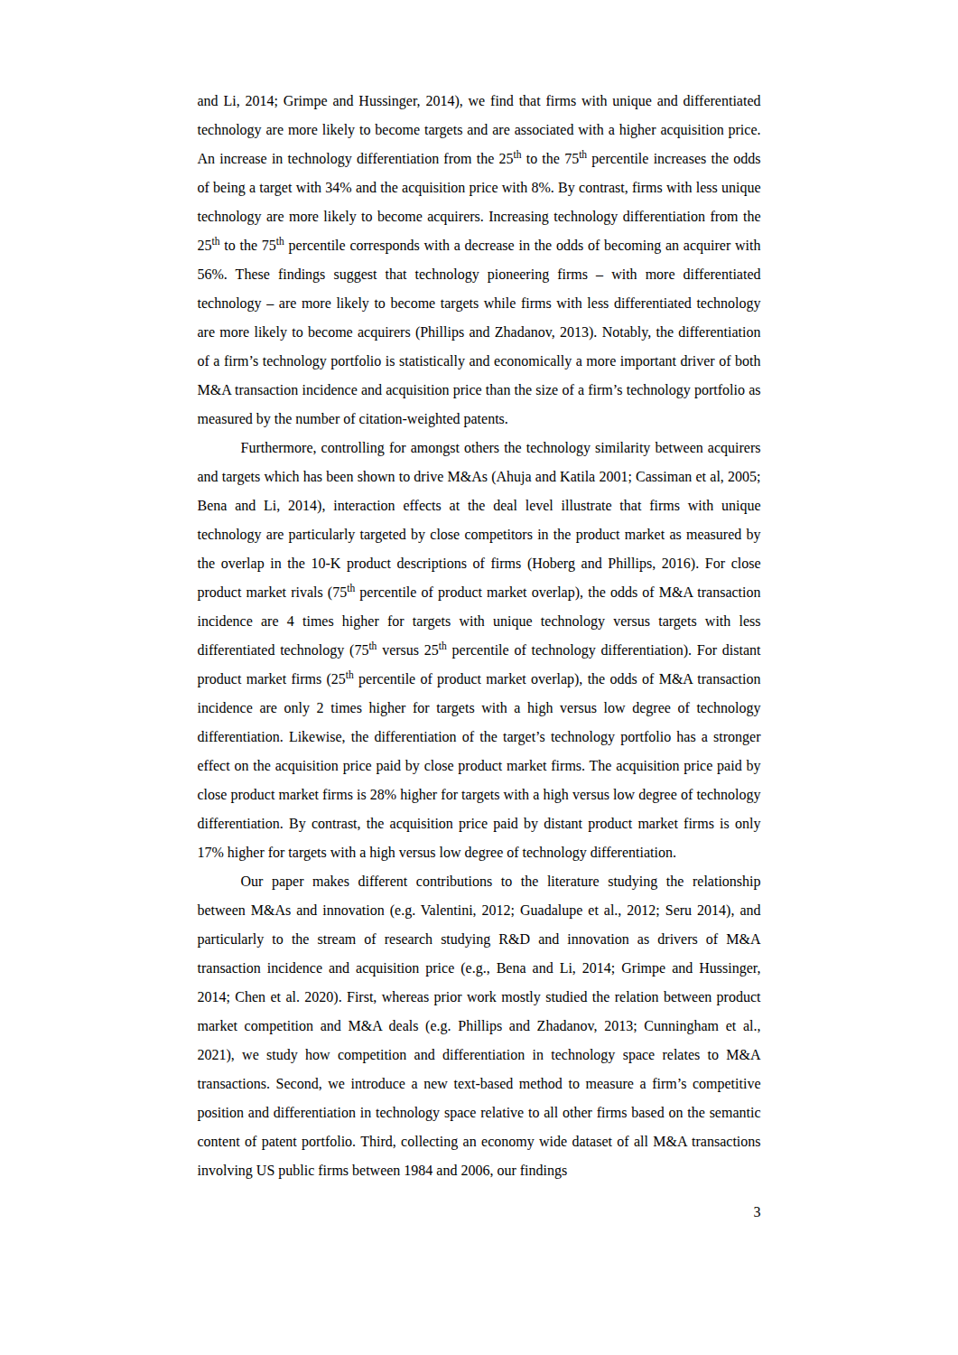and Li, 2014; Grimpe and Hussinger, 2014), we find that firms with unique and differentiated technology are more likely to become targets and are associated with a higher acquisition price. An increase in technology differentiation from the 25th to the 75th percentile increases the odds of being a target with 34% and the acquisition price with 8%. By contrast, firms with less unique technology are more likely to become acquirers. Increasing technology differentiation from the 25th to the 75th percentile corresponds with a decrease in the odds of becoming an acquirer with 56%. These findings suggest that technology pioneering firms – with more differentiated technology – are more likely to become targets while firms with less differentiated technology are more likely to become acquirers (Phillips and Zhadanov, 2013). Notably, the differentiation of a firm’s technology portfolio is statistically and economically a more important driver of both M&A transaction incidence and acquisition price than the size of a firm’s technology portfolio as measured by the number of citation-weighted patents.
Furthermore, controlling for amongst others the technology similarity between acquirers and targets which has been shown to drive M&As (Ahuja and Katila 2001; Cassiman et al, 2005; Bena and Li, 2014), interaction effects at the deal level illustrate that firms with unique technology are particularly targeted by close competitors in the product market as measured by the overlap in the 10-K product descriptions of firms (Hoberg and Phillips, 2016). For close product market rivals (75th percentile of product market overlap), the odds of M&A transaction incidence are 4 times higher for targets with unique technology versus targets with less differentiated technology (75th versus 25th percentile of technology differentiation). For distant product market firms (25th percentile of product market overlap), the odds of M&A transaction incidence are only 2 times higher for targets with a high versus low degree of technology differentiation. Likewise, the differentiation of the target’s technology portfolio has a stronger effect on the acquisition price paid by close product market firms. The acquisition price paid by close product market firms is 28% higher for targets with a high versus low degree of technology differentiation. By contrast, the acquisition price paid by distant product market firms is only 17% higher for targets with a high versus low degree of technology differentiation.
Our paper makes different contributions to the literature studying the relationship between M&As and innovation (e.g. Valentini, 2012; Guadalupe et al., 2012; Seru 2014), and particularly to the stream of research studying R&D and innovation as drivers of M&A transaction incidence and acquisition price (e.g., Bena and Li, 2014; Grimpe and Hussinger, 2014; Chen et al. 2020). First, whereas prior work mostly studied the relation between product market competition and M&A deals (e.g. Phillips and Zhadanov, 2013; Cunningham et al., 2021), we study how competition and differentiation in technology space relates to M&A transactions. Second, we introduce a new text-based method to measure a firm’s competitive position and differentiation in technology space relative to all other firms based on the semantic content of patent portfolio. Third, collecting an economy wide dataset of all M&A transactions involving US public firms between 1984 and 2006, our findings
3